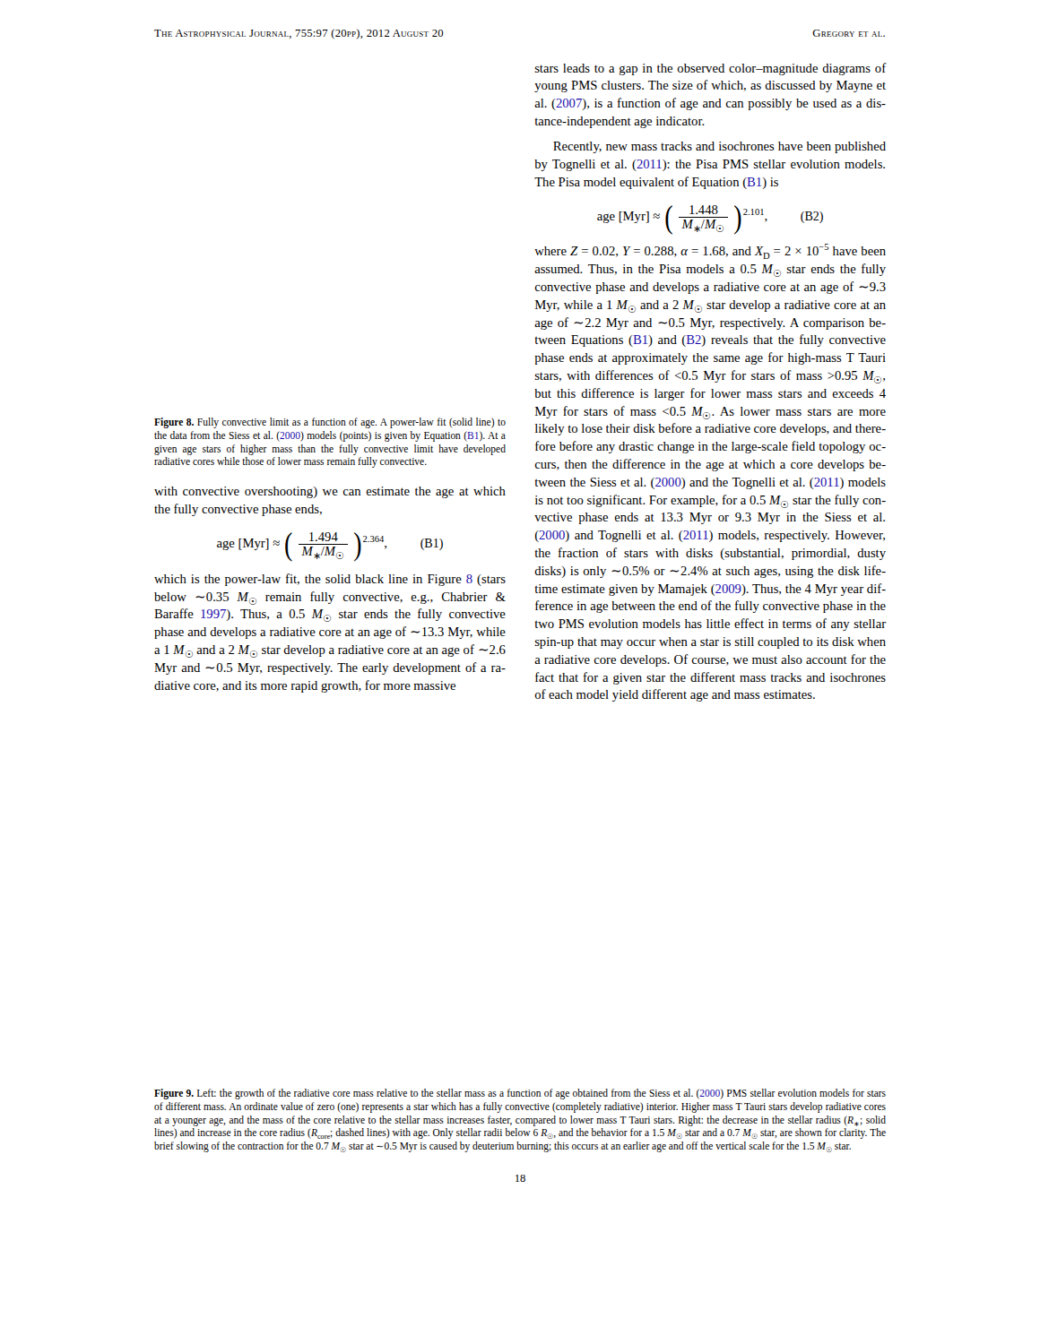The Astrophysical Journal, 755:97 (20pp), 2012 August 20
Gregory et al.
Figure 8. Fully convective limit as a function of age. A power-law fit (solid line) to the data from the Siess et al. (2000) models (points) is given by Equation (B1). At a given age stars of higher mass than the fully convective limit have developed radiative cores while those of lower mass remain fully convective.
with convective overshooting) we can estimate the age at which the fully convective phase ends,
age [Myr] ≈ ( 1.494 M∗/M☉ )2.364,
(B1)
which is the power-law fit, the solid black line in Figure 8 (stars below ∼0.35 M☉ remain fully convective, e.g., Chabrier & Baraffe 1997). Thus, a 0.5 M☉ star ends the fully convective phase and develops a radiative core at an age of ∼13.3 Myr, while a 1 M☉ and a 2 M☉ star develop a radiative core at an age of ∼2.6 Myr and ∼0.5 Myr, respectively. The early development of a radiative core, and its more rapid growth, for more massive
stars leads to a gap in the observed color–magnitude diagrams of young PMS clusters. The size of which, as discussed by Mayne et al. (2007), is a function of age and can possibly be used as a distance-independent age indicator.
Recently, new mass tracks and isochrones have been published by Tognelli et al. (2011): the Pisa PMS stellar evolution models. The Pisa model equivalent of Equation (B1) is
age [Myr] ≈ ( 1.448 M∗/M☉ )2.101,
(B2)
where Z = 0.02, Y = 0.288, α = 1.68, and XD = 2 × 10−5 have been assumed. Thus, in the Pisa models a 0.5 M☉ star ends the fully convective phase and develops a radiative core at an age of ∼9.3 Myr, while a 1 M☉ and a 2 M☉ star develop a radiative core at an age of ∼2.2 Myr and ∼0.5 Myr, respectively. A comparison between Equations (B1) and (B2) reveals that the fully convective phase ends at approximately the same age for high-mass T Tauri stars, with differences of <0.5 Myr for stars of mass >0.95 M☉, but this difference is larger for lower mass stars and exceeds 4 Myr for stars of mass <0.5 M☉. As lower mass stars are more likely to lose their disk before a radiative core develops, and therefore before any drastic change in the large-scale field topology occurs, then the difference in the age at which a core develops between the Siess et al. (2000) and the Tognelli et al. (2011) models is not too significant. For example, for a 0.5 M☉ star the fully convective phase ends at 13.3 Myr or 9.3 Myr in the Siess et al. (2000) and Tognelli et al. (2011) models, respectively. However, the fraction of stars with disks (substantial, primordial, dusty disks) is only ∼0.5% or ∼2.4% at such ages, using the disk lifetime estimate given by Mamajek (2009). Thus, the 4 Myr year difference in age between the end of the fully convective phase in the two PMS evolution models has little effect in terms of any stellar spin-up that may occur when a star is still coupled to its disk when a radiative core develops. Of course, we must also account for the fact that for a given star the different mass tracks and isochrones of each model yield different age and mass estimates.
Figure 9. Left: the growth of the radiative core mass relative to the stellar mass as a function of age obtained from the Siess et al. (2000) PMS stellar evolution models for stars of different mass. An ordinate value of zero (one) represents a star which has a fully convective (completely radiative) interior. Higher mass T Tauri stars develop radiative cores at a younger age, and the mass of the core relative to the stellar mass increases faster, compared to lower mass T Tauri stars. Right: the decrease in the stellar radius (R∗; solid lines) and increase in the core radius (Rcore; dashed lines) with age. Only stellar radii below 6 R☉, and the behavior for a 1.5 M☉ star and a 0.7 M☉ star, are shown for clarity. The brief slowing of the contraction for the 0.7 M☉ star at ∼0.5 Myr is caused by deuterium burning; this occurs at an earlier age and off the vertical scale for the 1.5 M☉ star.
18